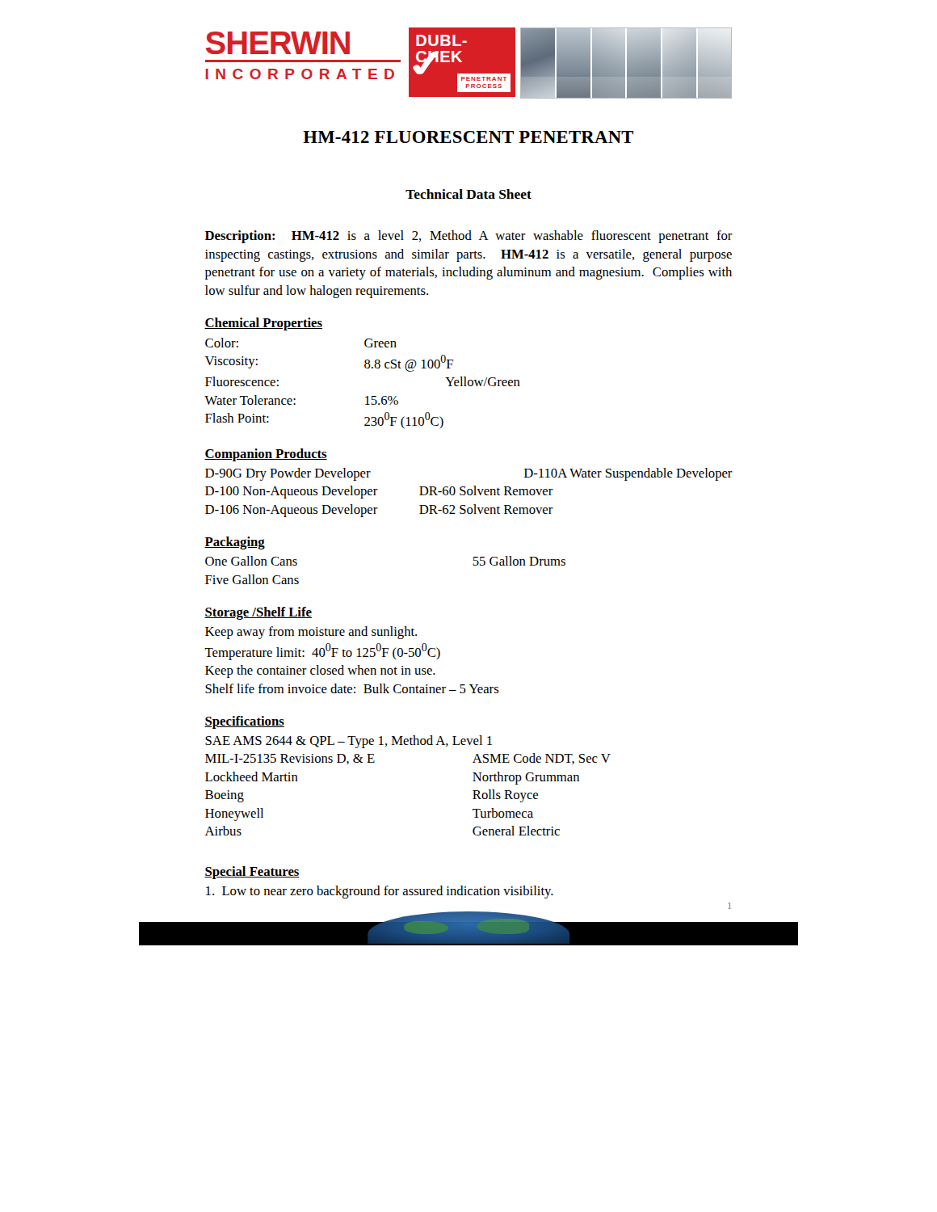SHERWIN
INCORPORATED
DUBL- ✓ CHEK PENETRANT
PROCESS
HM-412 FLUORESCENT PENETRANT
Technical Data Sheet
Description: HM-412 is a level 2, Method A water washable fluorescent penetrant for inspecting castings, extrusions and similar parts. HM-412 is a versatile, general purpose penetrant for use on a variety of materials, including aluminum and magnesium. Complies with low sulfur and low halogen requirements.
Chemical Properties
| Color: | Green |
| Viscosity: | 8.8 cSt @ 100 0 F |
| Fluorescence: | Yellow/Green |
| Water Tolerance: | 15.6% |
| Flash Point: | 230 0 F (110 0 C) |
Companion Products
| D-90G Dry Powder Developer | D-110A Water Suspendable Developer |
| D-100 Non-Aqueous Developer | DR-60 Solvent Remover |
| D-106 Non-Aqueous Developer | DR-62 Solvent Remover |
Packaging
| One Gallon Cans | 55 Gallon Drums |
| Five Gallon Cans | |
Storage /Shelf Life
Keep away from moisture and sunlight.
Temperature limit: 400F to 1250F (0-500C)
Keep the container closed when not in use.
Shelf life from invoice date: Bulk Container – 5 Years
Specifications
SAE AMS 2644 & QPL – Type 1, Method A, Level 1
| MIL-I-25135 Revisions D, & E | ASME Code NDT, Sec V |
| Lockheed Martin | Northrop Grumman |
| Boeing | Rolls Royce |
| Honeywell | Turbomeca |
| Airbus | General Electric |
Special Features
1. Low to near zero background for assured indication visibility.
1